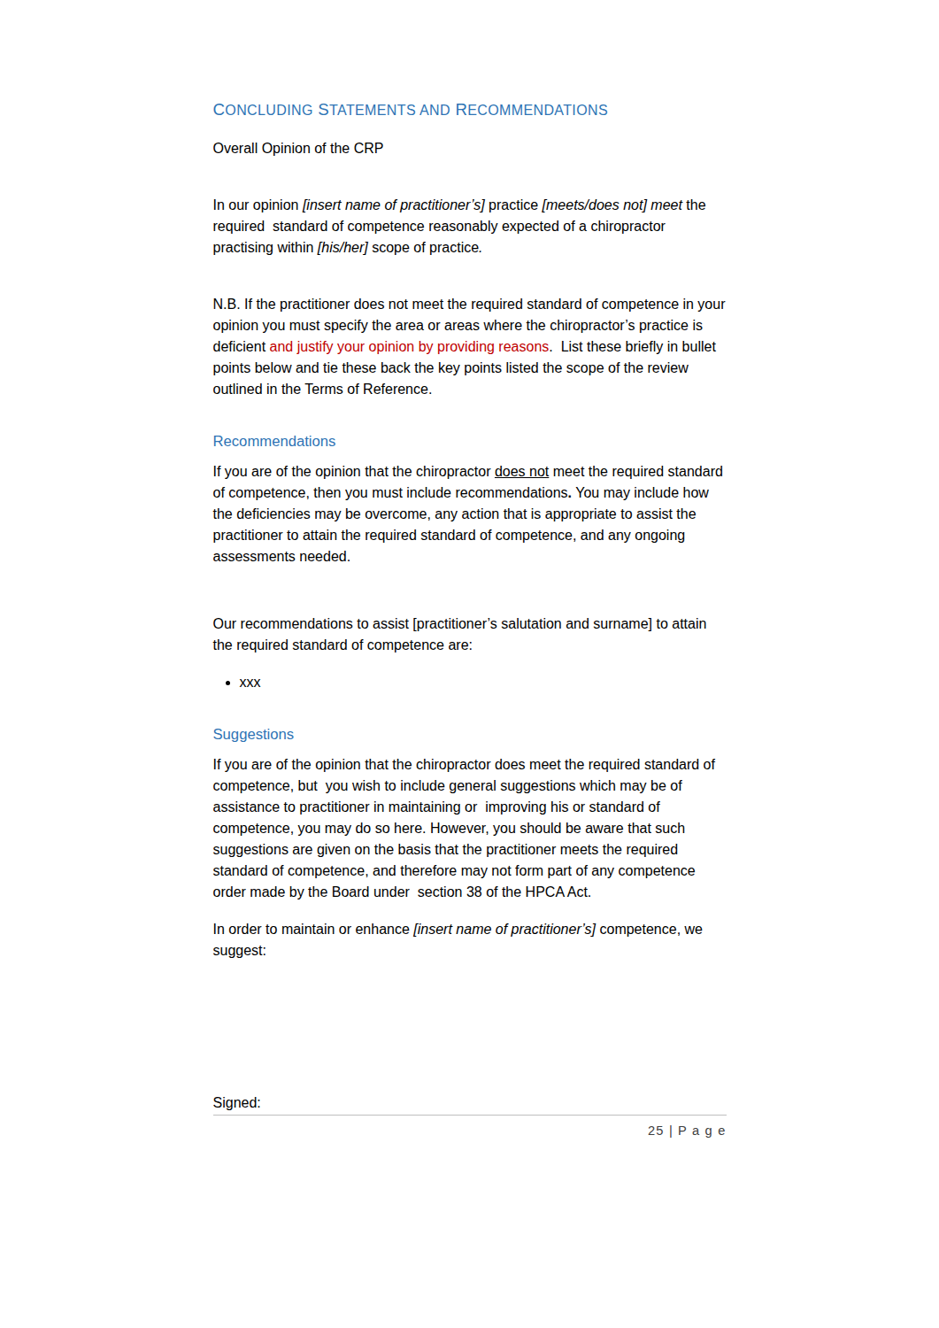CONCLUDING STATEMENTS AND RECOMMENDATIONS
Overall Opinion of the CRP
In our opinion [insert name of practitioner’s] practice [meets/does not] meet the required standard of competence reasonably expected of a chiropractor practising within [his/her] scope of practice.
N.B. If the practitioner does not meet the required standard of competence in your opinion you must specify the area or areas where the chiropractor’s practice is deficient and justify your opinion by providing reasons. List these briefly in bullet points below and tie these back the key points listed the scope of the review outlined in the Terms of Reference.
Recommendations
If you are of the opinion that the chiropractor does not meet the required standard of competence, then you must include recommendations. You may include how the deficiencies may be overcome, any action that is appropriate to assist the practitioner to attain the required standard of competence, and any ongoing assessments needed.
Our recommendations to assist [practitioner’s salutation and surname] to attain the required standard of competence are:
xxx
Suggestions
If you are of the opinion that the chiropractor does meet the required standard of competence, but you wish to include general suggestions which may be of assistance to practitioner in maintaining or improving his or standard of competence, you may do so here. However, you should be aware that such suggestions are given on the basis that the practitioner meets the required standard of competence, and therefore may not form part of any competence order made by the Board under section 38 of the HPCA Act.
In order to maintain or enhance [insert name of practitioner’s] competence, we suggest:
Signed:
25 | P a g e